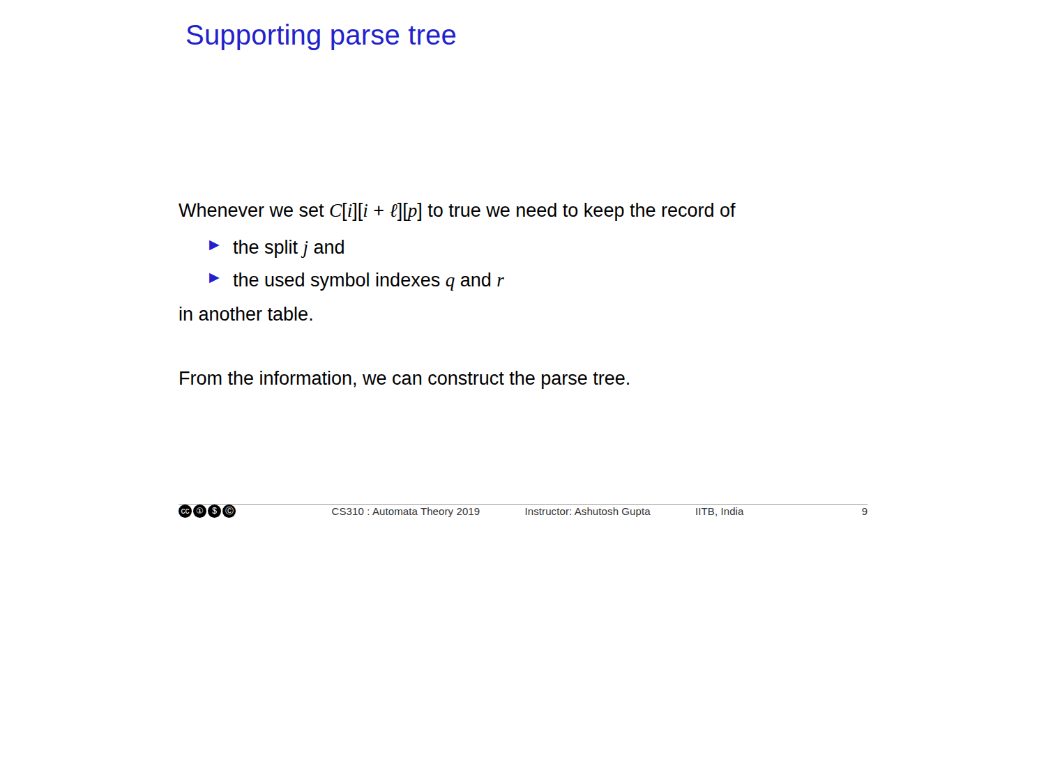Supporting parse tree
Whenever we set C[i][i + ℓ][p] to true we need to keep the record of
the split j and
the used symbol indexes q and r
in another table.
From the information, we can construct the parse tree.
cc ①$Ⓒ CS310 : Automata Theory 2019 Instructor: Ashutosh Gupta IITB, India 9